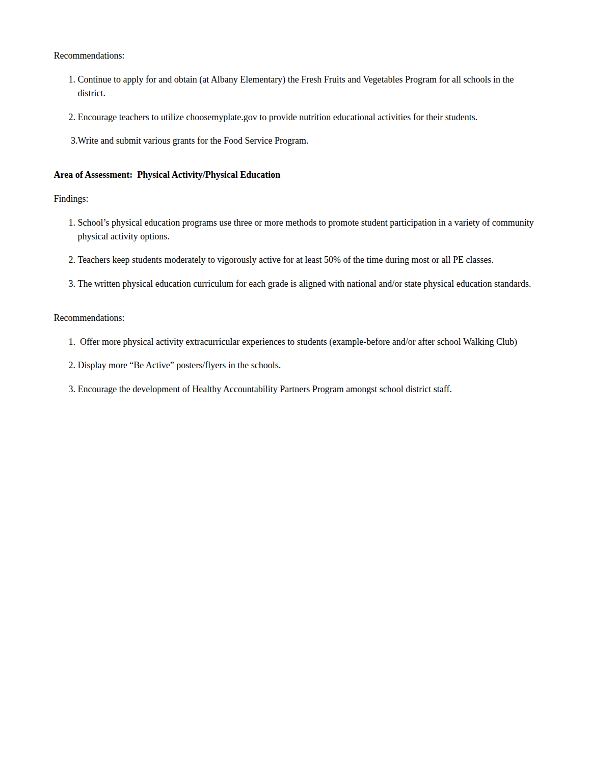Recommendations:
Continue to apply for and obtain (at Albany Elementary) the Fresh Fruits and Vegetables Program for all schools in the district.
2. Encourage teachers to utilize choosemyplate.gov to provide nutrition educational activities for their students.
3.Write and submit various grants for the Food Service Program.
Area of Assessment: Physical Activity/Physical Education
Findings:
School’s physical education programs use three or more methods to promote student participation in a variety of community physical activity options.
Teachers keep students moderately to vigorously active for at least 50% of the time during most or all PE classes.
The written physical education curriculum for each grade is aligned with national and/or state physical education standards.
Recommendations:
Offer more physical activity extracurricular experiences to students (example-before and/or after school Walking Club)
Display more “Be Active” posters/flyers in the schools.
Encourage the development of Healthy Accountability Partners Program amongst school district staff.